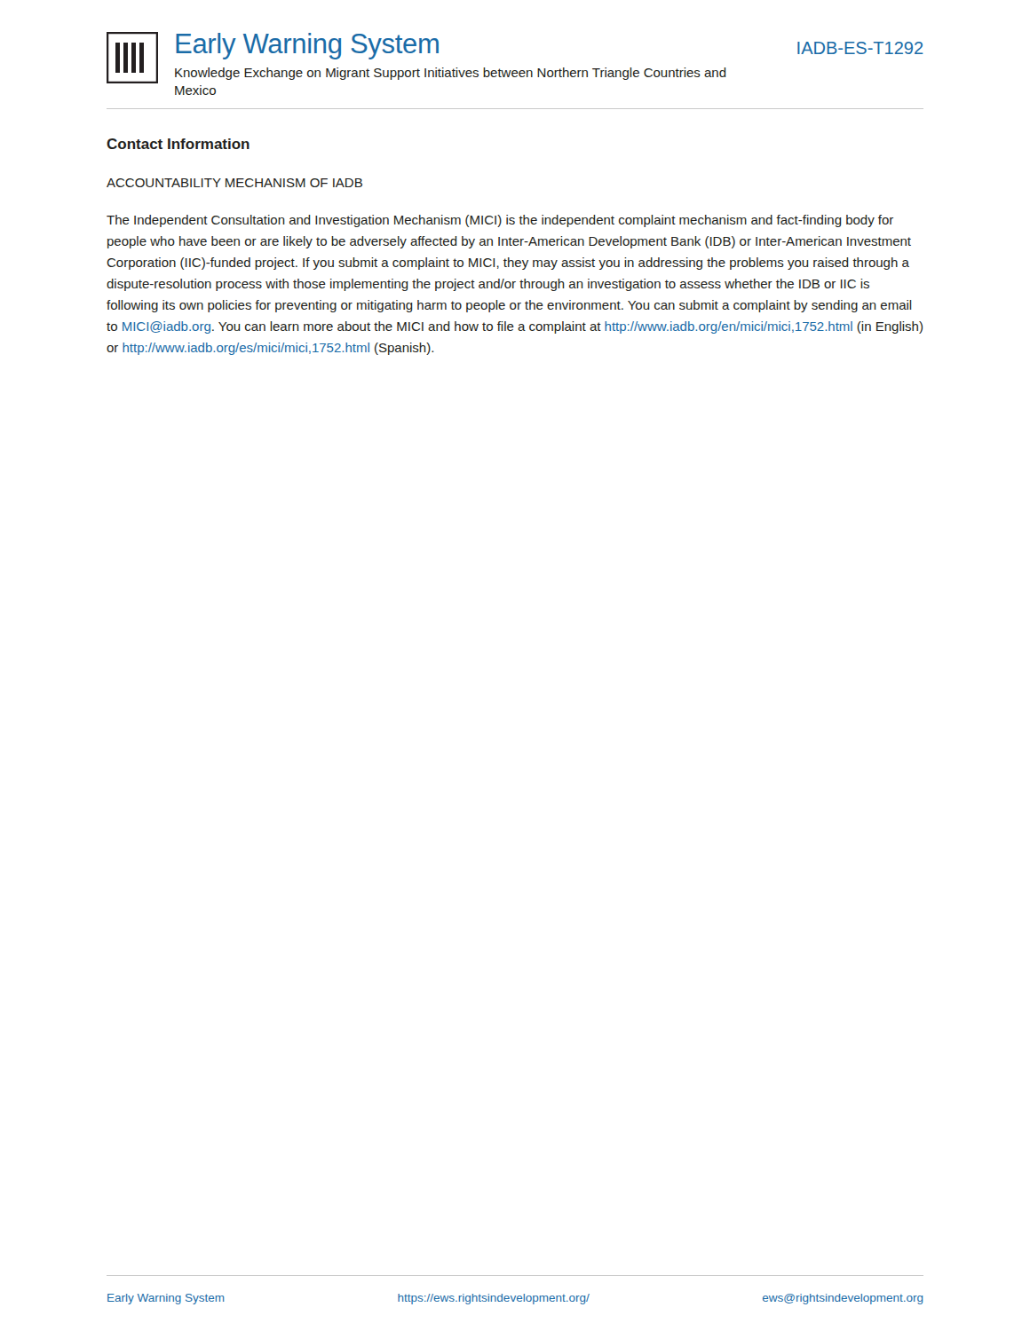Early Warning System
Knowledge Exchange on Migrant Support Initiatives between Northern Triangle Countries and Mexico
IADB-ES-T1292
Contact Information
ACCOUNTABILITY MECHANISM OF IADB
The Independent Consultation and Investigation Mechanism (MICI) is the independent complaint mechanism and fact-finding body for people who have been or are likely to be adversely affected by an Inter-American Development Bank (IDB) or Inter-American Investment Corporation (IIC)-funded project. If you submit a complaint to MICI, they may assist you in addressing the problems you raised through a dispute-resolution process with those implementing the project and/or through an investigation to assess whether the IDB or IIC is following its own policies for preventing or mitigating harm to people or the environment. You can submit a complaint by sending an email to MICI@iadb.org. You can learn more about the MICI and how to file a complaint at http://www.iadb.org/en/mici/mici,1752.html (in English) or http://www.iadb.org/es/mici/mici,1752.html (Spanish).
Early Warning System
https://ews.rightsindevelopment.org/
ews@rightsindevelopment.org